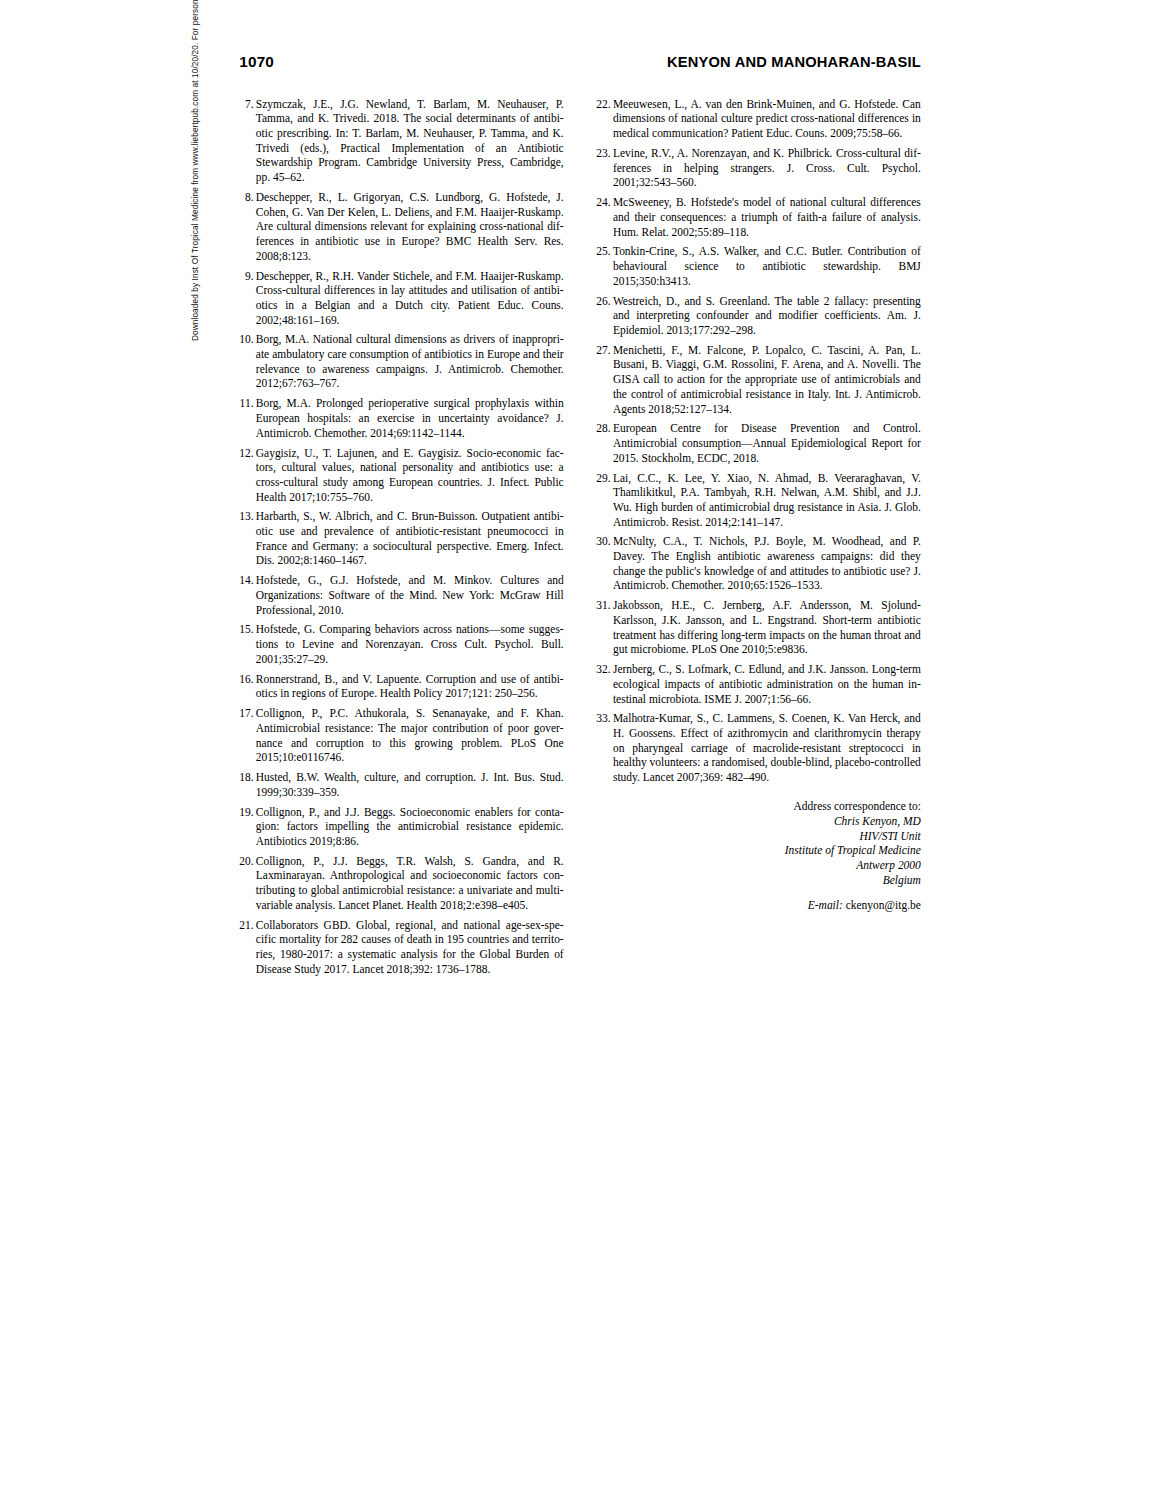Downloaded by Inst Of Tropical Medicine from www.liebertpub.com at 10/20/20. For personal use only.
1070 KENYON AND MANOHARAN-BASIL
Szymczak, J.E., J.G. Newland, T. Barlam, M. Neuhauser, P. Tamma, and K. Trivedi. 2018. The social determinants of antibiotic prescribing. In: T. Barlam, M. Neuhauser, P. Tamma, and K. Trivedi (eds.), Practical Implementation of an Antibiotic Stewardship Program. Cambridge University Press, Cambridge, pp. 45–62.
Deschepper, R., L. Grigoryan, C.S. Lundborg, G. Hofstede, J. Cohen, G. Van Der Kelen, L. Deliens, and F.M. Haaijer-Ruskamp. Are cultural dimensions relevant for explaining cross-national differences in antibiotic use in Europe? BMC Health Serv. Res. 2008;8:123.
Deschepper, R., R.H. Vander Stichele, and F.M. Haaijer-Ruskamp. Cross-cultural differences in lay attitudes and utilisation of antibiotics in a Belgian and a Dutch city. Patient Educ. Couns. 2002;48:161–169.
Borg, M.A. National cultural dimensions as drivers of inappropriate ambulatory care consumption of antibiotics in Europe and their relevance to awareness campaigns. J. Antimicrob. Chemother. 2012;67:763–767.
Borg, M.A. Prolonged perioperative surgical prophylaxis within European hospitals: an exercise in uncertainty avoidance? J. Antimicrob. Chemother. 2014;69:1142–1144.
Gaygisiz, U., T. Lajunen, and E. Gaygisiz. Socio-economic factors, cultural values, national personality and antibiotics use: a cross-cultural study among European countries. J. Infect. Public Health 2017;10:755–760.
Harbarth, S., W. Albrich, and C. Brun-Buisson. Outpatient antibiotic use and prevalence of antibiotic-resistant pneumococci in France and Germany: a sociocultural perspective. Emerg. Infect. Dis. 2002;8:1460–1467.
Hofstede, G., G.J. Hofstede, and M. Minkov. Cultures and Organizations: Software of the Mind. New York: McGraw Hill Professional, 2010.
Hofstede, G. Comparing behaviors across nations—some suggestions to Levine and Norenzayan. Cross Cult. Psychol. Bull. 2001;35:27–29.
Ronnerstrand, B., and V. Lapuente. Corruption and use of antibiotics in regions of Europe. Health Policy 2017;121: 250–256.
Collignon, P., P.C. Athukorala, S. Senanayake, and F. Khan. Antimicrobial resistance: The major contribution of poor governance and corruption to this growing problem. PLoS One 2015;10:e0116746.
Husted, B.W. Wealth, culture, and corruption. J. Int. Bus. Stud. 1999;30:339–359.
Collignon, P., and J.J. Beggs. Socioeconomic enablers for contagion: factors impelling the antimicrobial resistance epidemic. Antibiotics 2019;8:86.
Collignon, P., J.J. Beggs, T.R. Walsh, S. Gandra, and R. Laxminarayan. Anthropological and socioeconomic factors contributing to global antimicrobial resistance: a univariate and multivariable analysis. Lancet Planet. Health 2018;2:e398–e405.
Collaborators GBD. Global, regional, and national age-sex-specific mortality for 282 causes of death in 195 countries and territories, 1980-2017: a systematic analysis for the Global Burden of Disease Study 2017. Lancet 2018;392: 1736–1788.
Meeuwesen, L., A. van den Brink-Muinen, and G. Hofstede. Can dimensions of national culture predict cross-national differences in medical communication? Patient Educ. Couns. 2009;75:58–66.
Levine, R.V., A. Norenzayan, and K. Philbrick. Cross-cultural differences in helping strangers. J. Cross. Cult. Psychol. 2001;32:543–560.
McSweeney, B. Hofstede's model of national cultural differences and their consequences: a triumph of faith-a failure of analysis. Hum. Relat. 2002;55:89–118.
Tonkin-Crine, S., A.S. Walker, and C.C. Butler. Contribution of behavioural science to antibiotic stewardship. BMJ 2015;350:h3413.
Westreich, D., and S. Greenland. The table 2 fallacy: presenting and interpreting confounder and modifier coefficients. Am. J. Epidemiol. 2013;177:292–298.
Menichetti, F., M. Falcone, P. Lopalco, C. Tascini, A. Pan, L. Busani, B. Viaggi, G.M. Rossolini, F. Arena, and A. Novelli. The GISA call to action for the appropriate use of antimicrobials and the control of antimicrobial resistance in Italy. Int. J. Antimicrob. Agents 2018;52:127–134.
European Centre for Disease Prevention and Control. Antimicrobial consumption—Annual Epidemiological Report for 2015. Stockholm, ECDC, 2018.
Lai, C.C., K. Lee, Y. Xiao, N. Ahmad, B. Veeraraghavan, V. Thamlikitkul, P.A. Tambyah, R.H. Nelwan, A.M. Shibl, and J.J. Wu. High burden of antimicrobial drug resistance in Asia. J. Glob. Antimicrob. Resist. 2014;2:141–147.
McNulty, C.A., T. Nichols, P.J. Boyle, M. Woodhead, and P. Davey. The English antibiotic awareness campaigns: did they change the public's knowledge of and attitudes to antibiotic use? J. Antimicrob. Chemother. 2010;65:1526–1533.
Jakobsson, H.E., C. Jernberg, A.F. Andersson, M. Sjolund-Karlsson, J.K. Jansson, and L. Engstrand. Short-term antibiotic treatment has differing long-term impacts on the human throat and gut microbiome. PLoS One 2010;5:e9836.
Jernberg, C., S. Lofmark, C. Edlund, and J.K. Jansson. Long-term ecological impacts of antibiotic administration on the human intestinal microbiota. ISME J. 2007;1:56–66.
Malhotra-Kumar, S., C. Lammens, S. Coenen, K. Van Herck, and H. Goossens. Effect of azithromycin and clarithromycin therapy on pharyngeal carriage of macrolide-resistant streptococci in healthy volunteers: a randomised, double-blind, placebo-controlled study. Lancet 2007;369: 482–490.
Address correspondence to:
Chris Kenyon, MD
HIV/STI Unit
Institute of Tropical Medicine
Antwerp 2000
Belgium
E-mail: ckenyon@itg.be